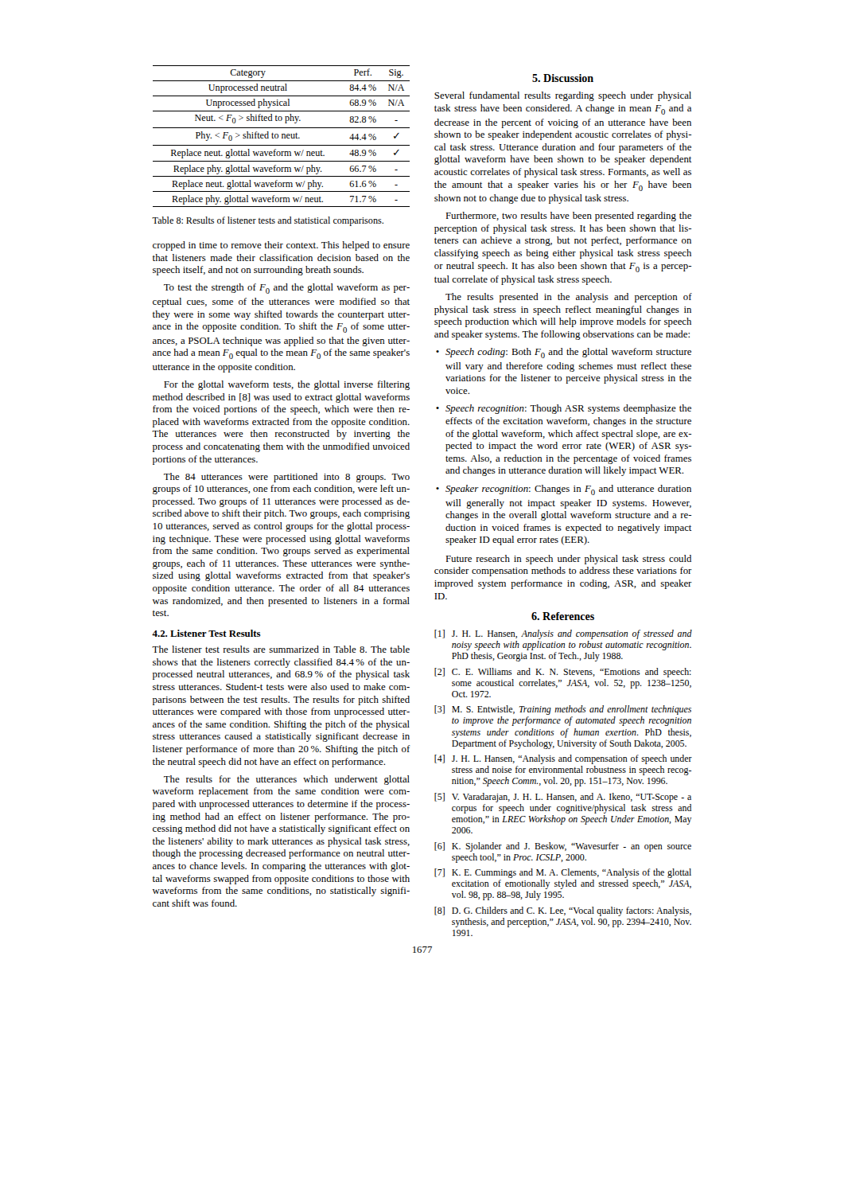| Category | Perf. | Sig. |
| --- | --- | --- |
| Unprocessed neutral | 84.4 % | N/A |
| Unprocessed physical | 68.9 % | N/A |
| Neut. < F 0 > shifted to phy. | 82.8 % | - |
| Phy. < F 0 > shifted to neut. | 44.4 % | ✓ |
| Replace neut. glottal waveform w/ neut. | 48.9 % | ✓ |
| Replace phy. glottal waveform w/ phy. | 66.7 % | - |
| Replace neut. glottal waveform w/ phy. | 61.6 % | - |
| Replace phy. glottal waveform w/ neut. | 71.7 % | - |
Table 8: Results of listener tests and statistical comparisons.
cropped in time to remove their context. This helped to ensure that listeners made their classification decision based on the speech itself, and not on surrounding breath sounds.
To test the strength of F0 and the glottal waveform as perceptual cues, some of the utterances were modified so that they were in some way shifted towards the counterpart utterance in the opposite condition. To shift the F0 of some utterances, a PSOLA technique was applied so that the given utterance had a mean F0 equal to the mean F0 of the same speaker's utterance in the opposite condition.
For the glottal waveform tests, the glottal inverse filtering method described in [8] was used to extract glottal waveforms from the voiced portions of the speech, which were then replaced with waveforms extracted from the opposite condition. The utterances were then reconstructed by inverting the process and concatenating them with the unmodified unvoiced portions of the utterances.
The 84 utterances were partitioned into 8 groups. Two groups of 10 utterances, one from each condition, were left unprocessed. Two groups of 11 utterances were processed as described above to shift their pitch. Two groups, each comprising 10 utterances, served as control groups for the glottal processing technique. These were processed using glottal waveforms from the same condition. Two groups served as experimental groups, each of 11 utterances. These utterances were synthesized using glottal waveforms extracted from that speaker's opposite condition utterance. The order of all 84 utterances was randomized, and then presented to listeners in a formal test.
4.2. Listener Test Results
The listener test results are summarized in Table 8. The table shows that the listeners correctly classified 84.4 % of the unprocessed neutral utterances, and 68.9 % of the physical task stress utterances. Student-t tests were also used to make comparisons between the test results. The results for pitch shifted utterances were compared with those from unprocessed utterances of the same condition. Shifting the pitch of the physical stress utterances caused a statistically significant decrease in listener performance of more than 20 %. Shifting the pitch of the neutral speech did not have an effect on performance.
The results for the utterances which underwent glottal waveform replacement from the same condition were compared with unprocessed utterances to determine if the processing method had an effect on listener performance. The processing method did not have a statistically significant effect on the listeners' ability to mark utterances as physical task stress, though the processing decreased performance on neutral utterances to chance levels. In comparing the utterances with glottal waveforms swapped from opposite conditions to those with waveforms from the same conditions, no statistically significant shift was found.
5. Discussion
Several fundamental results regarding speech under physical task stress have been considered. A change in mean F0 and a decrease in the percent of voicing of an utterance have been shown to be speaker independent acoustic correlates of physical task stress. Utterance duration and four parameters of the glottal waveform have been shown to be speaker dependent acoustic correlates of physical task stress. Formants, as well as the amount that a speaker varies his or her F0 have been shown not to change due to physical task stress.
Furthermore, two results have been presented regarding the perception of physical task stress. It has been shown that listeners can achieve a strong, but not perfect, performance on classifying speech as being either physical task stress speech or neutral speech. It has also been shown that F0 is a perceptual correlate of physical task stress speech.
The results presented in the analysis and perception of physical task stress in speech reflect meaningful changes in speech production which will help improve models for speech and speaker systems. The following observations can be made:
Speech coding: Both F0 and the glottal waveform structure will vary and therefore coding schemes must reflect these variations for the listener to perceive physical stress in the voice.
Speech recognition: Though ASR systems deemphasize the effects of the excitation waveform, changes in the structure of the glottal waveform, which affect spectral slope, are expected to impact the word error rate (WER) of ASR systems. Also, a reduction in the percentage of voiced frames and changes in utterance duration will likely impact WER.
Speaker recognition: Changes in F0 and utterance duration will generally not impact speaker ID systems. However, changes in the overall glottal waveform structure and a reduction in voiced frames is expected to negatively impact speaker ID equal error rates (EER).
Future research in speech under physical task stress could consider compensation methods to address these variations for improved system performance in coding, ASR, and speaker ID.
6. References
J. H. L. Hansen, Analysis and compensation of stressed and noisy speech with application to robust automatic recognition. PhD thesis, Georgia Inst. of Tech., July 1988.
C. E. Williams and K. N. Stevens, “Emotions and speech: some acoustical correlates,” JASA, vol. 52, pp. 1238–1250, Oct. 1972.
M. S. Entwistle, Training methods and enrollment techniques to improve the performance of automated speech recognition systems under conditions of human exertion. PhD thesis, Department of Psychology, University of South Dakota, 2005.
J. H. L. Hansen, “Analysis and compensation of speech under stress and noise for environmental robustness in speech recognition,” Speech Comm., vol. 20, pp. 151–173, Nov. 1996.
V. Varadarajan, J. H. L. Hansen, and A. Ikeno, “UT-Scope - a corpus for speech under cognitive/physical task stress and emotion,” in LREC Workshop on Speech Under Emotion, May 2006.
K. Sjolander and J. Beskow, “Wavesurfer - an open source speech tool,” in Proc. ICSLP, 2000.
K. E. Cummings and M. A. Clements, “Analysis of the glottal excitation of emotionally styled and stressed speech,” JASA, vol. 98, pp. 88–98, July 1995.
D. G. Childers and C. K. Lee, “Vocal quality factors: Analysis, synthesis, and perception,” JASA, vol. 90, pp. 2394–2410, Nov. 1991.
1677